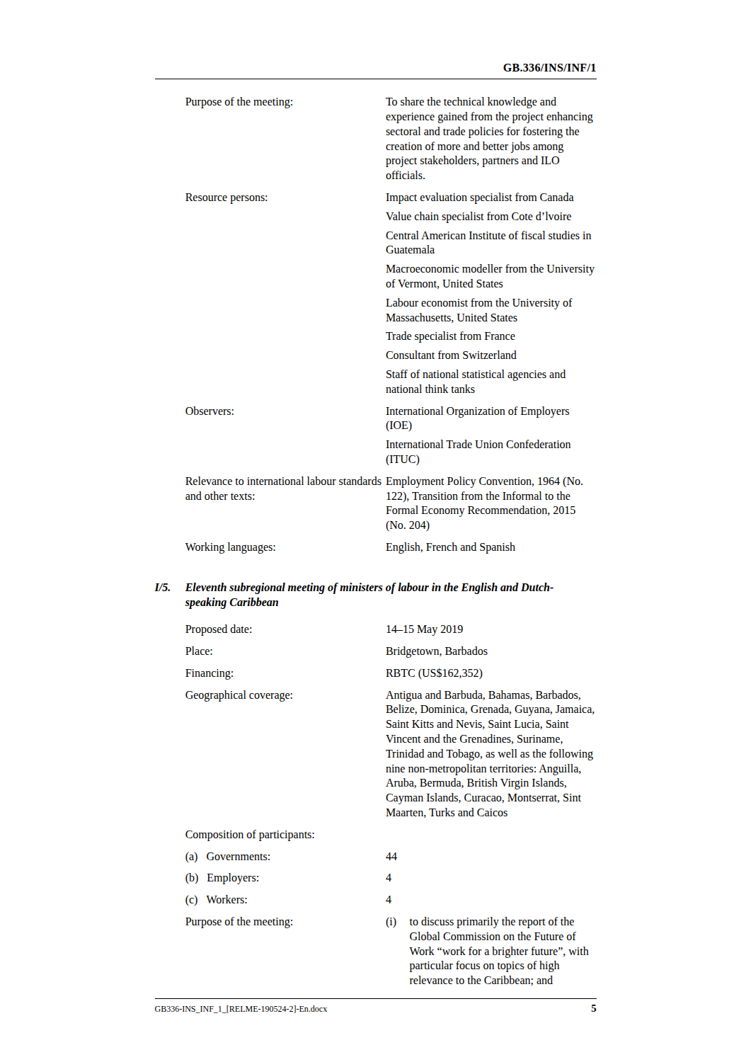GB.336/INS/INF/1
| Purpose of the meeting: | To share the technical knowledge and experience gained from the project enhancing sectoral and trade policies for fostering the creation of more and better jobs among project stakeholders, partners and ILO officials. |
| Resource persons: | Impact evaluation specialist from Canada Value chain specialist from Cote d’lvoire Central American Institute of fiscal studies in Guatemala Macroeconomic modeller from the University of Vermont, United States Labour economist from the University of Massachusetts, United States Trade specialist from France Consultant from Switzerland Staff of national statistical agencies and national think tanks |
| Observers: | International Organization of Employers (IOE) International Trade Union Confederation (ITUC) |
| Relevance to international labour standards and other texts: | Employment Policy Convention, 1964 (No. 122), Transition from the Informal to the Formal Economy Recommendation, 2015 (No. 204) |
| Working languages: | English, French and Spanish |
I/5. Eleventh subregional meeting of ministers of labour in the English and Dutch-speaking Caribbean
| Proposed date: | 14–15 May 2019 |
| Place: | Bridgetown, Barbados |
| Financing: | RBTC (US$162,352) |
| Geographical coverage: | Antigua and Barbuda, Bahamas, Barbados, Belize, Dominica, Grenada, Guyana, Jamaica, Saint Kitts and Nevis, Saint Lucia, Saint Vincent and the Grenadines, Suriname, Trinidad and Tobago, as well as the following nine non-metropolitan territories: Anguilla, Aruba, Bermuda, British Virgin Islands, Cayman Islands, Curacao, Montserrat, Sint Maarten, Turks and Caicos |
| Composition of participants: | |
| (a) Governments: | 44 |
| (b) Employers: | 4 |
| (c) Workers: | 4 |
| Purpose of the meeting: | (i) to discuss primarily the report of the Global Commission on the Future of Work “work for a brighter future”, with particular focus on topics of high relevance to the Caribbean; and |
GB336-INS_INF_1_[RELME-190524-2]-En.docx 5